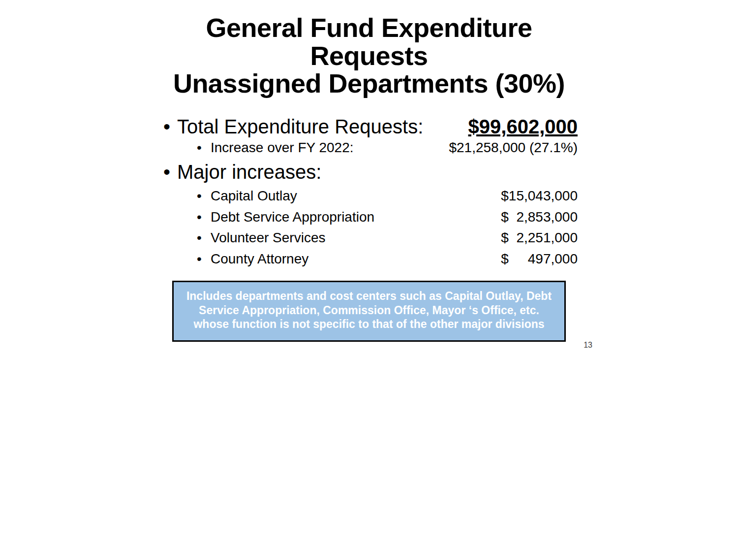General Fund Expenditure Requests
Unassigned Departments (30%)
Total Expenditure Requests: $99,602,000
Increase over FY 2022: $21,258,000 (27.1%)
Major increases:
Capital Outlay $15,043,000
Debt Service Appropriation $ 2,853,000
Volunteer Services $ 2,251,000
County Attorney $ 497,000
Includes departments and cost centers such as Capital Outlay, Debt Service Appropriation, Commission Office, Mayor ‘s Office, etc. whose function is not specific to that of the other major divisions
13